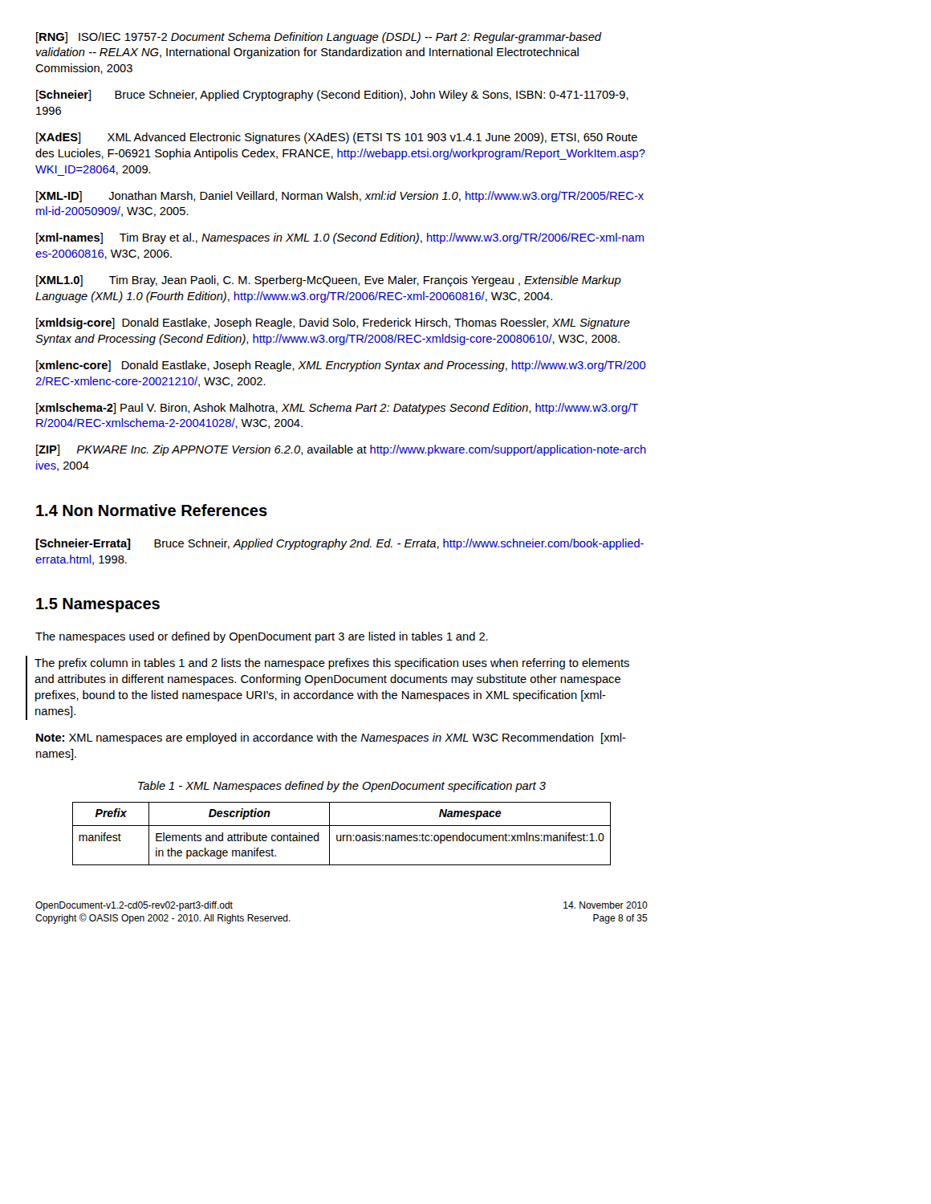[RNG] ISO/IEC 19757-2 Document Schema Definition Language (DSDL) -- Part 2: Regular-grammar-based validation -- RELAX NG, International Organization for Standardization and International Electrotechnical Commission, 2003
[Schneier] Bruce Schneier, Applied Cryptography (Second Edition), John Wiley & Sons, ISBN: 0-471-11709-9, 1996
[XAdES] XML Advanced Electronic Signatures (XAdES) (ETSI TS 101 903 v1.4.1 June 2009), ETSI, 650 Route des Lucioles, F-06921 Sophia Antipolis Cedex, FRANCE, http://webapp.etsi.org/workprogram/Report_WorkItem.asp?WKI_ID=28064, 2009.
[XML-ID] Jonathan Marsh, Daniel Veillard, Norman Walsh, xml:id Version 1.0, http://www.w3.org/TR/2005/REC-xml-id-20050909/, W3C, 2005.
[xml-names] Tim Bray et al., Namespaces in XML 1.0 (Second Edition), http://www.w3.org/TR/2006/REC-xml-names-20060816, W3C, 2006.
[XML1.0] Tim Bray, Jean Paoli, C. M. Sperberg-McQueen, Eve Maler, François Yergeau , Extensible Markup Language (XML) 1.0 (Fourth Edition), http://www.w3.org/TR/2006/REC-xml-20060816/, W3C, 2004.
[xmldsig-core] Donald Eastlake, Joseph Reagle, David Solo, Frederick Hirsch, Thomas Roessler, XML Signature Syntax and Processing (Second Edition), http://www.w3.org/TR/2008/REC-xmldsig-core-20080610/, W3C, 2008.
[xmlenc-core] Donald Eastlake, Joseph Reagle, XML Encryption Syntax and Processing, http://www.w3.org/TR/2002/REC-xmlenc-core-20021210/, W3C, 2002.
[xmlschema-2] Paul V. Biron, Ashok Malhotra, XML Schema Part 2: Datatypes Second Edition, http://www.w3.org/TR/2004/REC-xmlschema-2-20041028/, W3C, 2004.
[ZIP] PKWARE Inc. Zip APPNOTE Version 6.2.0, available at http://www.pkware.com/support/application-note-archives, 2004
1.4 Non Normative References
[Schneier-Errata] Bruce Schneir, Applied Cryptography 2nd. Ed. - Errata, http://www.schneier.com/book-applied-errata.html, 1998.
1.5 Namespaces
The namespaces used or defined by OpenDocument part 3 are listed in tables 1 and 2.
The prefix column in tables 1 and 2 lists the namespace prefixes this specification uses when referring to elements and attributes in different namespaces. Conforming OpenDocument documents may substitute other namespace prefixes, bound to the listed namespace URI's, in accordance with the Namespaces in XML specification [xml-names].
Note: XML namespaces are employed in accordance with the Namespaces in XML W3C Recommendation [xml-names].
Table 1 - XML Namespaces defined by the OpenDocument specification part 3
| Prefix | Description | Namespace |
| --- | --- | --- |
| manifest | Elements and attribute contained in the package manifest. | urn:oasis:names:tc:opendocument:xmlns:manifest:1.0 |
OpenDocument-v1.2-cd05-rev02-part3-diff.odt
14. November 2010
Copyright © OASIS Open 2002 - 2010. All Rights Reserved.
Page 8 of 35